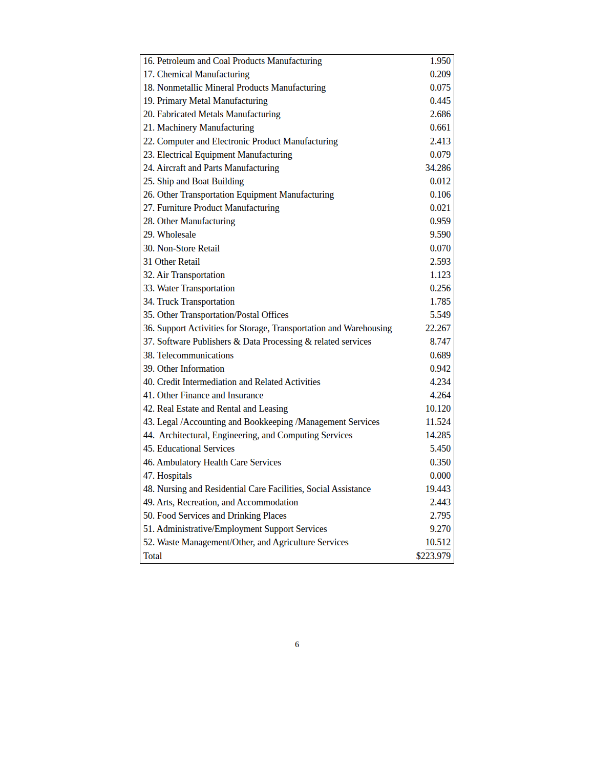| 16. Petroleum and Coal Products Manufacturing | 1.950 |
| 17. Chemical Manufacturing | 0.209 |
| 18. Nonmetallic Mineral Products Manufacturing | 0.075 |
| 19. Primary Metal Manufacturing | 0.445 |
| 20. Fabricated Metals Manufacturing | 2.686 |
| 21. Machinery Manufacturing | 0.661 |
| 22. Computer and Electronic Product Manufacturing | 2.413 |
| 23. Electrical Equipment Manufacturing | 0.079 |
| 24. Aircraft and Parts Manufacturing | 34.286 |
| 25. Ship and Boat Building | 0.012 |
| 26. Other Transportation Equipment Manufacturing | 0.106 |
| 27. Furniture Product Manufacturing | 0.021 |
| 28. Other Manufacturing | 0.959 |
| 29. Wholesale | 9.590 |
| 30. Non-Store Retail | 0.070 |
| 31 Other Retail | 2.593 |
| 32. Air Transportation | 1.123 |
| 33. Water Transportation | 0.256 |
| 34. Truck Transportation | 1.785 |
| 35. Other Transportation/Postal Offices | 5.549 |
| 36. Support Activities for Storage, Transportation and Warehousing | 22.267 |
| 37. Software Publishers & Data Processing & related services | 8.747 |
| 38. Telecommunications | 0.689 |
| 39. Other Information | 0.942 |
| 40. Credit Intermediation and Related Activities | 4.234 |
| 41. Other Finance and Insurance | 4.264 |
| 42. Real Estate and Rental and Leasing | 10.120 |
| 43. Legal /Accounting and Bookkeeping /Management Services | 11.524 |
| 44. Architectural, Engineering, and Computing Services | 14.285 |
| 45. Educational Services | 5.450 |
| 46. Ambulatory Health Care Services | 0.350 |
| 47. Hospitals | 0.000 |
| 48. Nursing and Residential Care Facilities, Social Assistance | 19.443 |
| 49. Arts, Recreation, and Accommodation | 2.443 |
| 50. Food Services and Drinking Places | 2.795 |
| 51. Administrative/Employment Support Services | 9.270 |
| 52. Waste Management/Other, and Agriculture Services | 10.512 |
| Total | $223.979 |
6